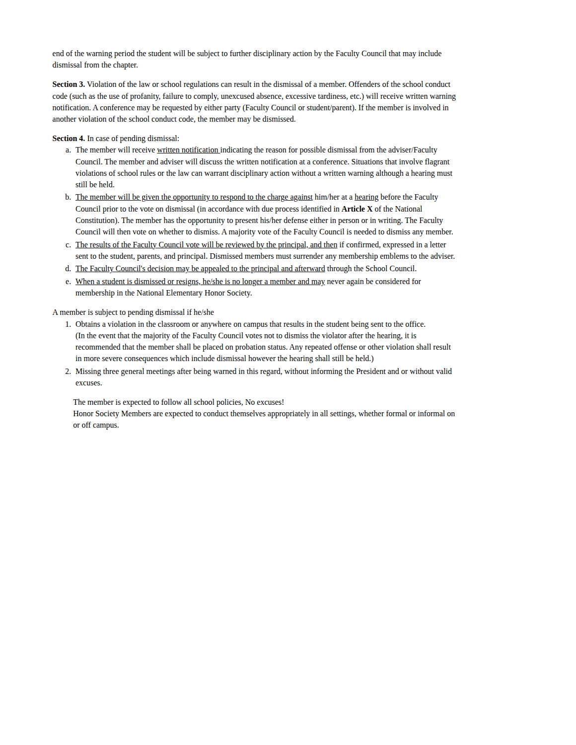end of the warning period the student will be subject to further disciplinary action by the Faculty Council that may include dismissal from the chapter.
Section 3. Violation of the law or school regulations can result in the dismissal of a member. Offenders of the school conduct code (such as the use of profanity, failure to comply, unexcused absence, excessive tardiness, etc.) will receive written warning notification. A conference may be requested by either party (Faculty Council or student/parent). If the member is involved in another violation of the school conduct code, the member may be dismissed.
Section 4. In case of pending dismissal:
The member will receive written notification indicating the reason for possible dismissal from the adviser/Faculty Council. The member and adviser will discuss the written notification at a conference. Situations that involve flagrant violations of school rules or the law can warrant disciplinary action without a written warning although a hearing must still be held.
The member will be given the opportunity to respond to the charge against him/her at a hearing before the Faculty Council prior to the vote on dismissal (in accordance with due process identified in Article X of the National Constitution). The member has the opportunity to present his/her defense either in person or in writing. The Faculty Council will then vote on whether to dismiss. A majority vote of the Faculty Council is needed to dismiss any member.
The results of the Faculty Council vote will be reviewed by the principal, and then if confirmed, expressed in a letter sent to the student, parents, and principal. Dismissed members must surrender any membership emblems to the adviser.
The Faculty Council's decision may be appealed to the principal and afterward through the School Council.
When a student is dismissed or resigns, he/she is no longer a member and may never again be considered for membership in the National Elementary Honor Society.
A member is subject to pending dismissal if he/she
Obtains a violation in the classroom or anywhere on campus that results in the student being sent to the office.
(In the event that the majority of the Faculty Council votes not to dismiss the violator after the hearing, it is recommended that the member shall be placed on probation status. Any repeated offense or other violation shall result in more severe consequences which include dismissal however the hearing shall still be held.)
Missing three general meetings after being warned in this regard, without informing the President and or without valid excuses.
The member is expected to follow all school policies, No excuses!
Honor Society Members are expected to conduct themselves appropriately in all settings, whether formal or informal on or off campus.